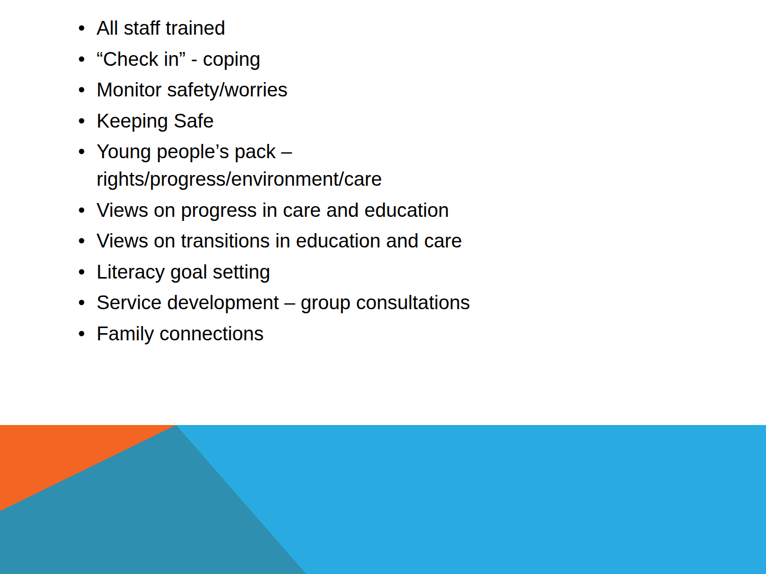All staff trained
“Check in” - coping
Monitor safety/worries
Keeping Safe
Young people’s pack –rights/progress/environment/care
Views on progress in care and education
Views on transitions in education and care
Literacy goal setting
Service development – group consultations
Family connections